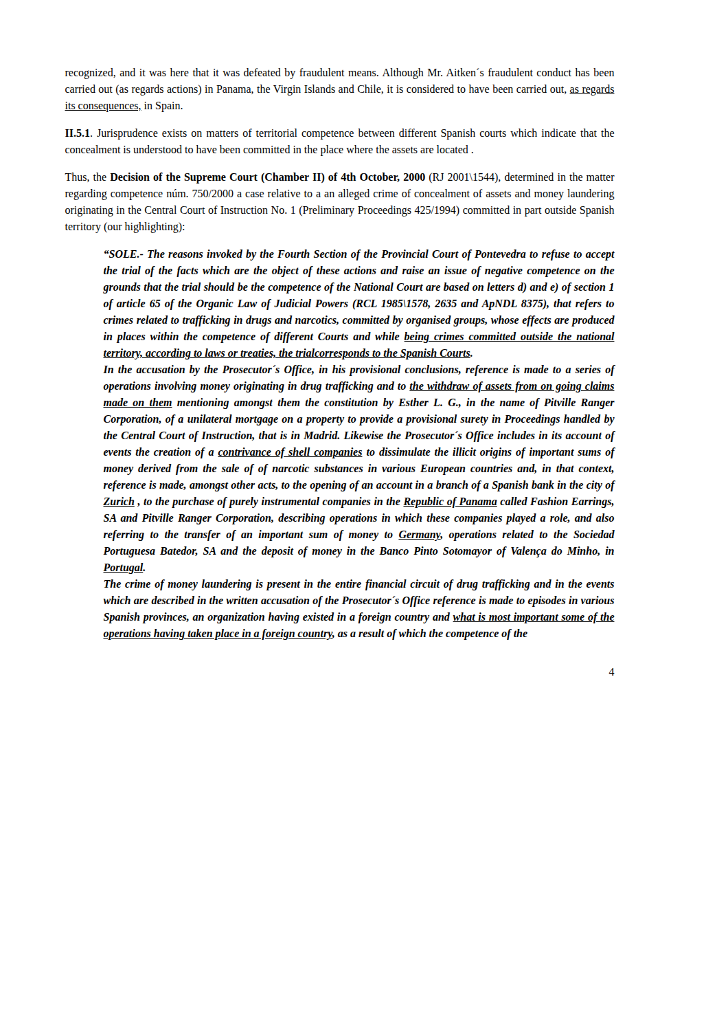recognized, and it was here that it was defeated by fraudulent means. Although Mr. Aitken´s fraudulent conduct has been carried out (as regards actions) in Panama, the Virgin Islands and Chile, it is considered to have been carried out, as regards its consequences, in Spain.
II.5.1. Jurisprudence exists on matters of territorial competence between different Spanish courts which indicate that the concealment is understood to have been committed in the place where the assets are located .
Thus, the Decision of the Supreme Court (Chamber II) of 4th October, 2000 (RJ 2001\1544), determined in the matter regarding competence núm. 750/2000 a case relative to a an alleged crime of concealment of assets and money laundering originating in the Central Court of Instruction No. 1 (Preliminary Proceedings 425/1994) committed in part outside Spanish territory (our highlighting):
“SOLE.- The reasons invoked by the Fourth Section of the Provincial Court of Pontevedra to refuse to accept the trial of the facts which are the object of these actions and raise an issue of negative competence on the grounds that the trial should be the competence of the National Court are based on letters d) and e) of section 1 of article 65 of the Organic Law of Judicial Powers (RCL 1985\1578, 2635 and ApNDL 8375), that refers to crimes related to trafficking in drugs and narcotics, committed by organised groups, whose effects are produced in places within the competence of different Courts and while being crimes committed outside the national territory, according to laws or treaties, the trialcorresponds to the Spanish Courts.
In the accusation by the Prosecutor´s Office, in his provisional conclusions, reference is made to a series of operations involving money originating in drug trafficking and to the withdraw of assets from on going claims made on them mentioning amongst them the constitution by Esther L. G., in the name of Pitville Ranger Corporation, of a unilateral mortgage on a property to provide a provisional surety in Proceedings handled by the Central Court of Instruction, that is in Madrid. Likewise the Prosecutor´s Office includes in its account of events the creation of a contrivance of shell companies to dissimulate the illicit origins of important sums of money derived from the sale of of narcotic substances in various European countries and, in that context, reference is made, amongst other acts, to the opening of an account in a branch of a Spanish bank in the city of Zurich , to the purchase of purely instrumental companies in the Republic of Panama called Fashion Earrings, SA and Pitville Ranger Corporation, describing operations in which these companies played a role, and also referring to the transfer of an important sum of money to Germany, operations related to the Sociedad Portuguesa Batedor, SA and the deposit of money in the Banco Pinto Sotomayor of Valença do Minho, in Portugal.
The crime of money laundering is present in the entire financial circuit of drug trafficking and in the events which are described in the written accusation of the Prosecutor´s Office reference is made to episodes in various Spanish provinces, an organization having existed in a foreign country and what is most important some of the operations having taken place in a foreign country, as a result of which the competence of the
4